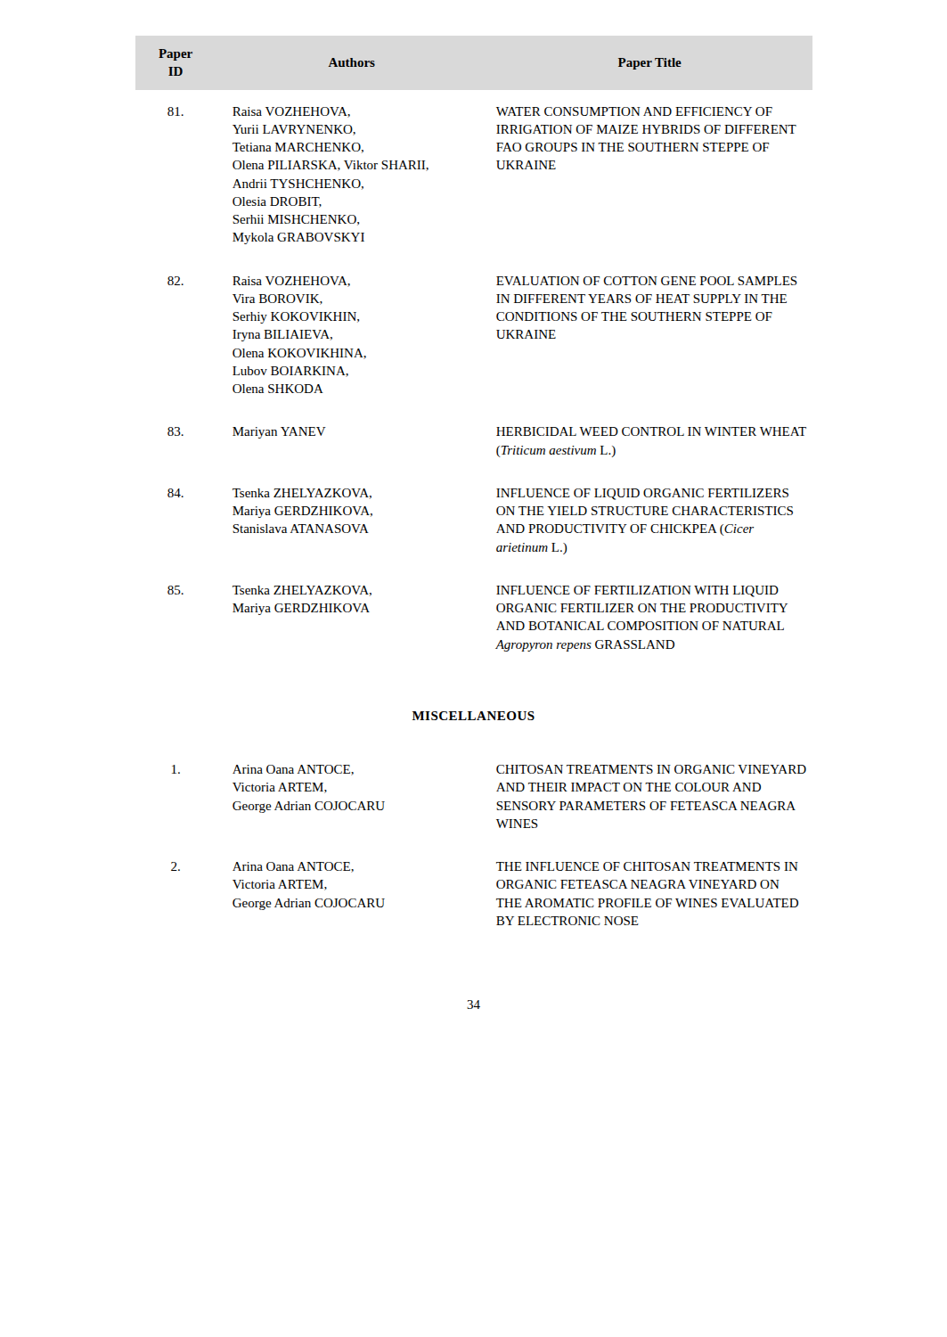| Paper ID | Authors | Paper Title |
| --- | --- | --- |
| 81. | Raisa VOZHEHOVA, Yurii LAVRYNENKO, Tetiana MARCHENKO, Olena PILIARSKA, Viktor SHARII, Andrii TYSHCHENKO, Olesia DROBIT, Serhii MISHCHENKO, Mykola GRABOVSKYI | WATER CONSUMPTION AND EFFICIENCY OF IRRIGATION OF MAIZE HYBRIDS OF DIFFERENT FAO GROUPS IN THE SOUTHERN STEPPE OF UKRAINE |
| 82. | Raisa VOZHEHOVA, Vira BOROVIK, Serhiy KOKOVIKHIN, Iryna BILIAIEVA, Olena KOKOVIKHINA, Lubov BOIARKINA, Olena SHKODA | EVALUATION OF COTTON GENE POOL SAMPLES IN DIFFERENT YEARS OF HEAT SUPPLY IN THE CONDITIONS OF THE SOUTHERN STEPPE OF UKRAINE |
| 83. | Mariyan YANEV | HERBICIDAL WEED CONTROL IN WINTER WHEAT ( Triticum aestivum L.) |
| 84. | Tsenka ZHELYAZKOVA, Mariya GERDZHIKOVA, Stanislava ATANASOVA | INFLUENCE OF LIQUID ORGANIC FERTILIZERS ON THE YIELD STRUCTURE CHARACTERISTICS AND PRODUCTIVITY OF CHICKPEA ( Cicer arietinum L.) |
| 85. | Tsenka ZHELYAZKOVA, Mariya GERDZHIKOVA | INFLUENCE OF FERTILIZATION WITH LIQUID ORGANIC FERTILIZER ON THE PRODUCTIVITY AND BOTANICAL COMPOSITION OF NATURAL Agropyron repens GRASSLAND |
MISCELLANEOUS
| 1. | Arina Oana ANTOCE, Victoria ARTEM, George Adrian COJOCARU | CHITOSAN TREATMENTS IN ORGANIC VINEYARD AND THEIR IMPACT ON THE COLOUR AND SENSORY PARAMETERS OF FETEASCA NEAGRA WINES |
| 2. | Arina Oana ANTOCE, Victoria ARTEM, George Adrian COJOCARU | THE INFLUENCE OF CHITOSAN TREATMENTS IN ORGANIC FETEASCA NEAGRA VINEYARD ON THE AROMATIC PROFILE OF WINES EVALUATED BY ELECTRONIC NOSE |
34